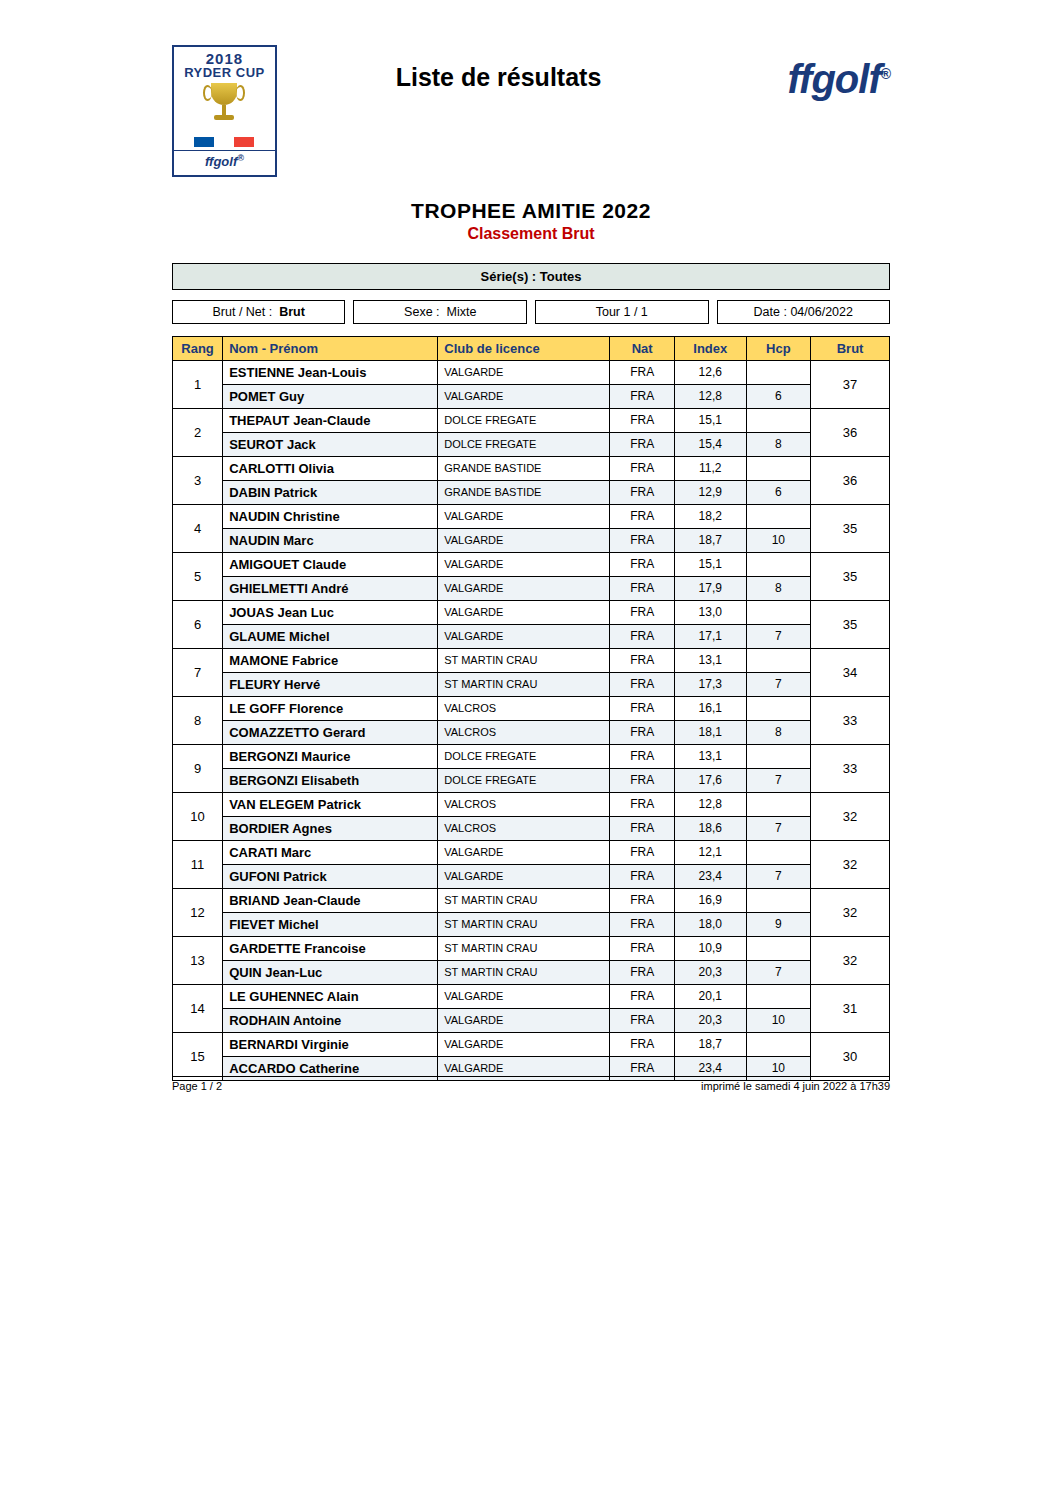2018
RYDER CUP
ffgolf®
Liste de résultats
ffgolf®
TROPHEE AMITIE 2022
Classement Brut
Série(s) : Toutes
Brut / Net : Brut
Sexe : Mixte
Tour 1 / 1
Date : 04/06/2022
| Rang | Nom - Prénom | Club de licence | Nat | Index | Hcp | Brut |
| --- | --- | --- | --- | --- | --- | --- |
| 1 | ESTIENNE Jean-Louis | VALGARDE | FRA | 12,6 | | 37 |
| POMET Guy | VALGARDE | FRA | 12,8 | 6 |
| 2 | THEPAUT Jean-Claude | DOLCE FREGATE | FRA | 15,1 | | 36 |
| SEUROT Jack | DOLCE FREGATE | FRA | 15,4 | 8 |
| 3 | CARLOTTI Olivia | GRANDE BASTIDE | FRA | 11,2 | | 36 |
| DABIN Patrick | GRANDE BASTIDE | FRA | 12,9 | 6 |
| 4 | NAUDIN Christine | VALGARDE | FRA | 18,2 | | 35 |
| NAUDIN Marc | VALGARDE | FRA | 18,7 | 10 |
| 5 | AMIGOUET Claude | VALGARDE | FRA | 15,1 | | 35 |
| GHIELMETTI André | VALGARDE | FRA | 17,9 | 8 |
| 6 | JOUAS Jean Luc | VALGARDE | FRA | 13,0 | | 35 |
| GLAUME Michel | VALGARDE | FRA | 17,1 | 7 |
| 7 | MAMONE Fabrice | ST MARTIN CRAU | FRA | 13,1 | | 34 |
| FLEURY Hervé | ST MARTIN CRAU | FRA | 17,3 | 7 |
| 8 | LE GOFF Florence | VALCROS | FRA | 16,1 | | 33 |
| COMAZZETTO Gerard | VALCROS | FRA | 18,1 | 8 |
| 9 | BERGONZI Maurice | DOLCE FREGATE | FRA | 13,1 | | 33 |
| BERGONZI Elisabeth | DOLCE FREGATE | FRA | 17,6 | 7 |
| 10 | VAN ELEGEM Patrick | VALCROS | FRA | 12,8 | | 32 |
| BORDIER Agnes | VALCROS | FRA | 18,6 | 7 |
| 11 | CARATI Marc | VALGARDE | FRA | 12,1 | | 32 |
| GUFONI Patrick | VALGARDE | FRA | 23,4 | 7 |
| 12 | BRIAND Jean-Claude | ST MARTIN CRAU | FRA | 16,9 | | 32 |
| FIEVET Michel | ST MARTIN CRAU | FRA | 18,0 | 9 |
| 13 | GARDETTE Francoise | ST MARTIN CRAU | FRA | 10,9 | | 32 |
| QUIN Jean-Luc | ST MARTIN CRAU | FRA | 20,3 | 7 |
| 14 | LE GUHENNEC Alain | VALGARDE | FRA | 20,1 | | 31 |
| RODHAIN Antoine | VALGARDE | FRA | 20,3 | 10 |
| 15 | BERNARDI Virginie | VALGARDE | FRA | 18,7 | | 30 |
| ACCARDO Catherine | VALGARDE | FRA | 23,4 | 10 |
Page 1 / 2
imprimé le samedi 4 juin 2022 à 17h39